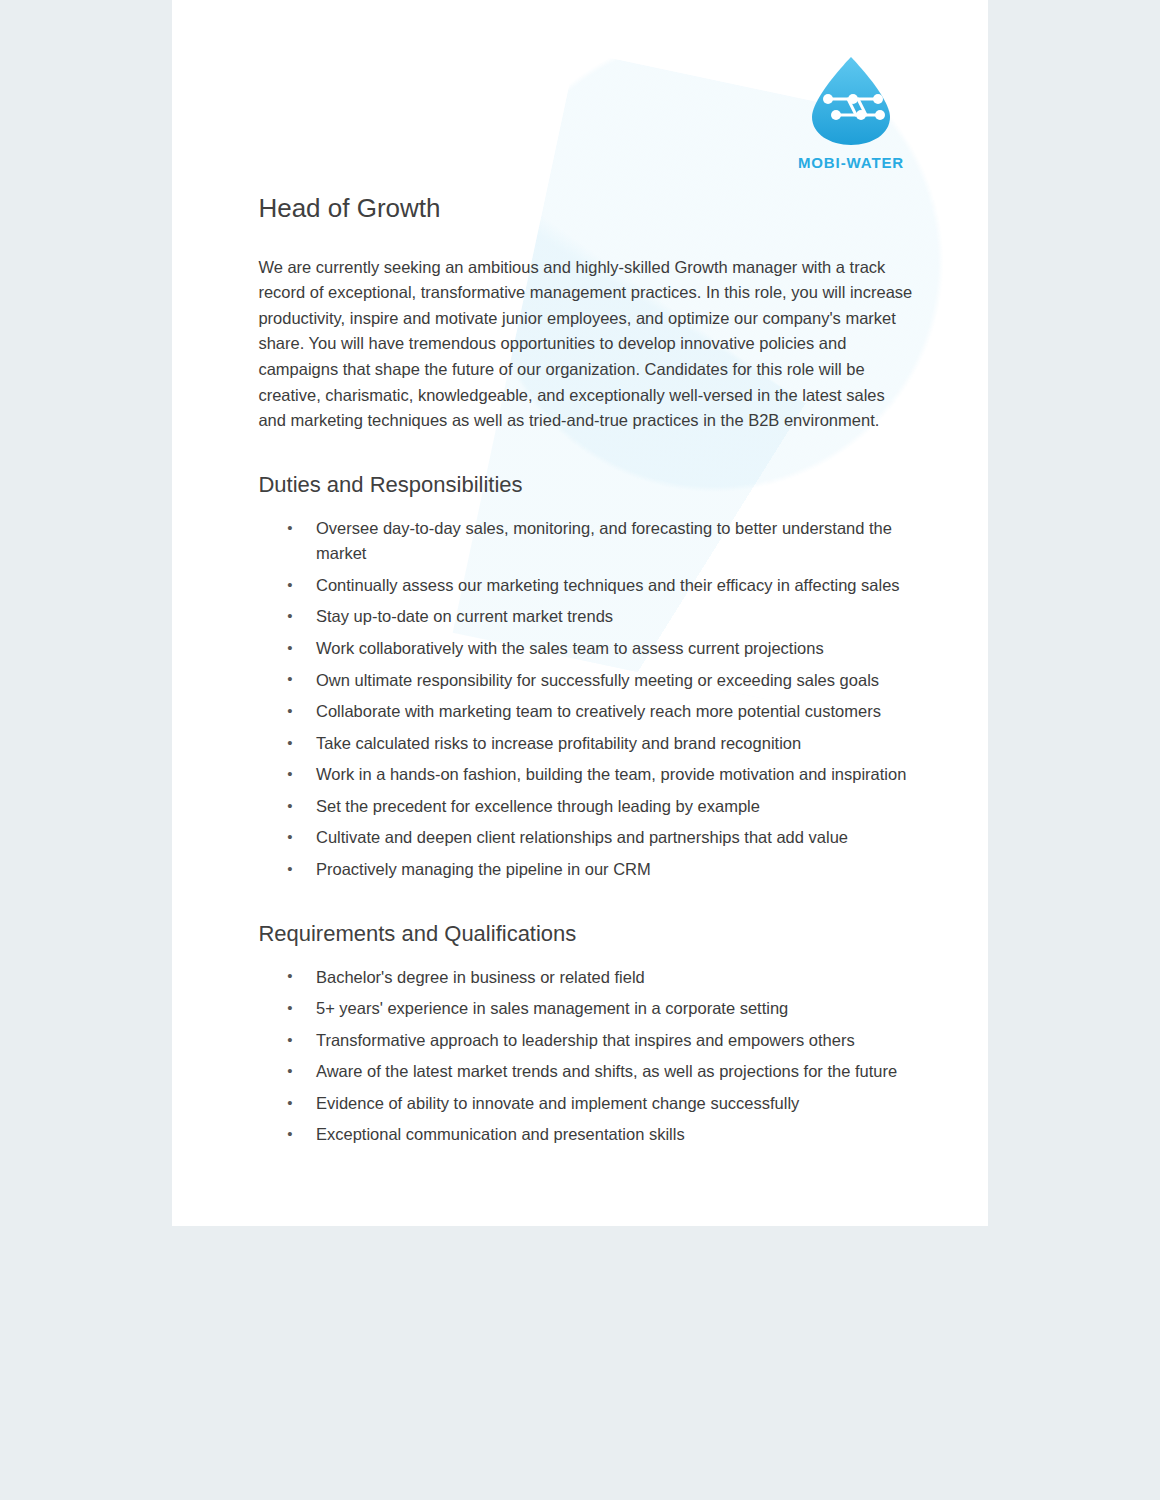MOBI-WATER
Head of Growth
We are currently seeking an ambitious and highly-skilled Growth manager with a track record of exceptional, transformative management practices. In this role, you will increase productivity, inspire and motivate junior employees, and optimize our company's market share. You will have tremendous opportunities to develop innovative policies and campaigns that shape the future of our organization. Candidates for this role will be creative, charismatic, knowledgeable, and exceptionally well-versed in the latest sales and marketing techniques as well as tried-and-true practices in the B2B environment.
Duties and Responsibilities
Oversee day-to-day sales, monitoring, and forecasting to better understand the market
Continually assess our marketing techniques and their efficacy in affecting sales
Stay up-to-date on current market trends
Work collaboratively with the sales team to assess current projections
Own ultimate responsibility for successfully meeting or exceeding sales goals
Collaborate with marketing team to creatively reach more potential customers
Take calculated risks to increase profitability and brand recognition
Work in a hands-on fashion, building the team, provide motivation and inspiration
Set the precedent for excellence through leading by example
Cultivate and deepen client relationships and partnerships that add value
Proactively managing the pipeline in our CRM
Requirements and Qualifications
Bachelor's degree in business or related field
5+ years' experience in sales management in a corporate setting
Transformative approach to leadership that inspires and empowers others
Aware of the latest market trends and shifts, as well as projections for the future
Evidence of ability to innovate and implement change successfully
Exceptional communication and presentation skills